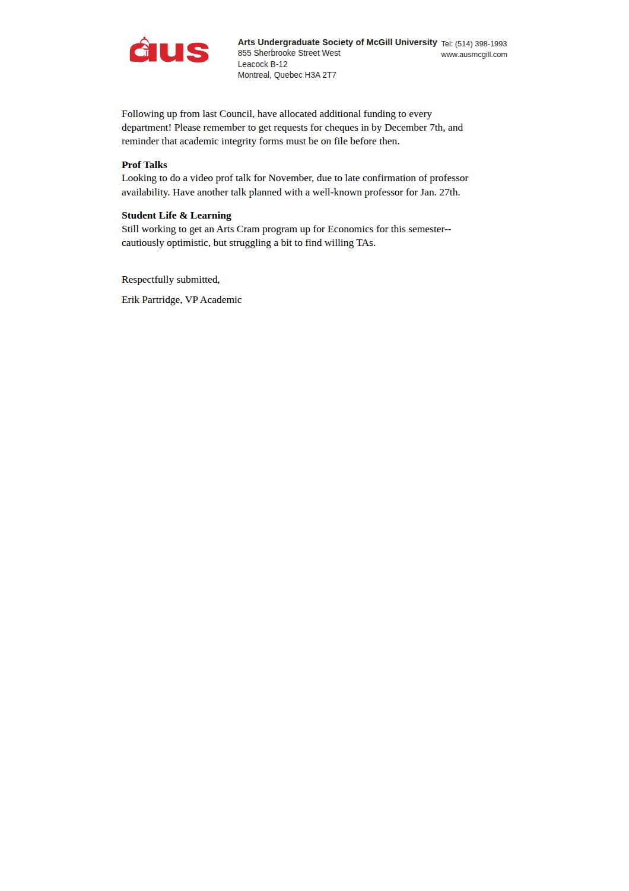Arts Undergraduate Society of McGill University
855 Sherbrooke Street West
Leacock B-12
Montreal, Quebec H3A 2T7
Tel: (514) 398-1993
www.ausmcgill.com
Following up from last Council, have allocated additional funding to every department! Please remember to get requests for cheques in by December 7th, and reminder that academic integrity forms must be on file before then.
Prof Talks
Looking to do a video prof talk for November, due to late confirmation of professor availability. Have another talk planned with a well-known professor for Jan. 27th.
Student Life & Learning
Still working to get an Arts Cram program up for Economics for this semester--cautiously optimistic, but struggling a bit to find willing TAs.
Respectfully submitted,
Erik Partridge, VP Academic